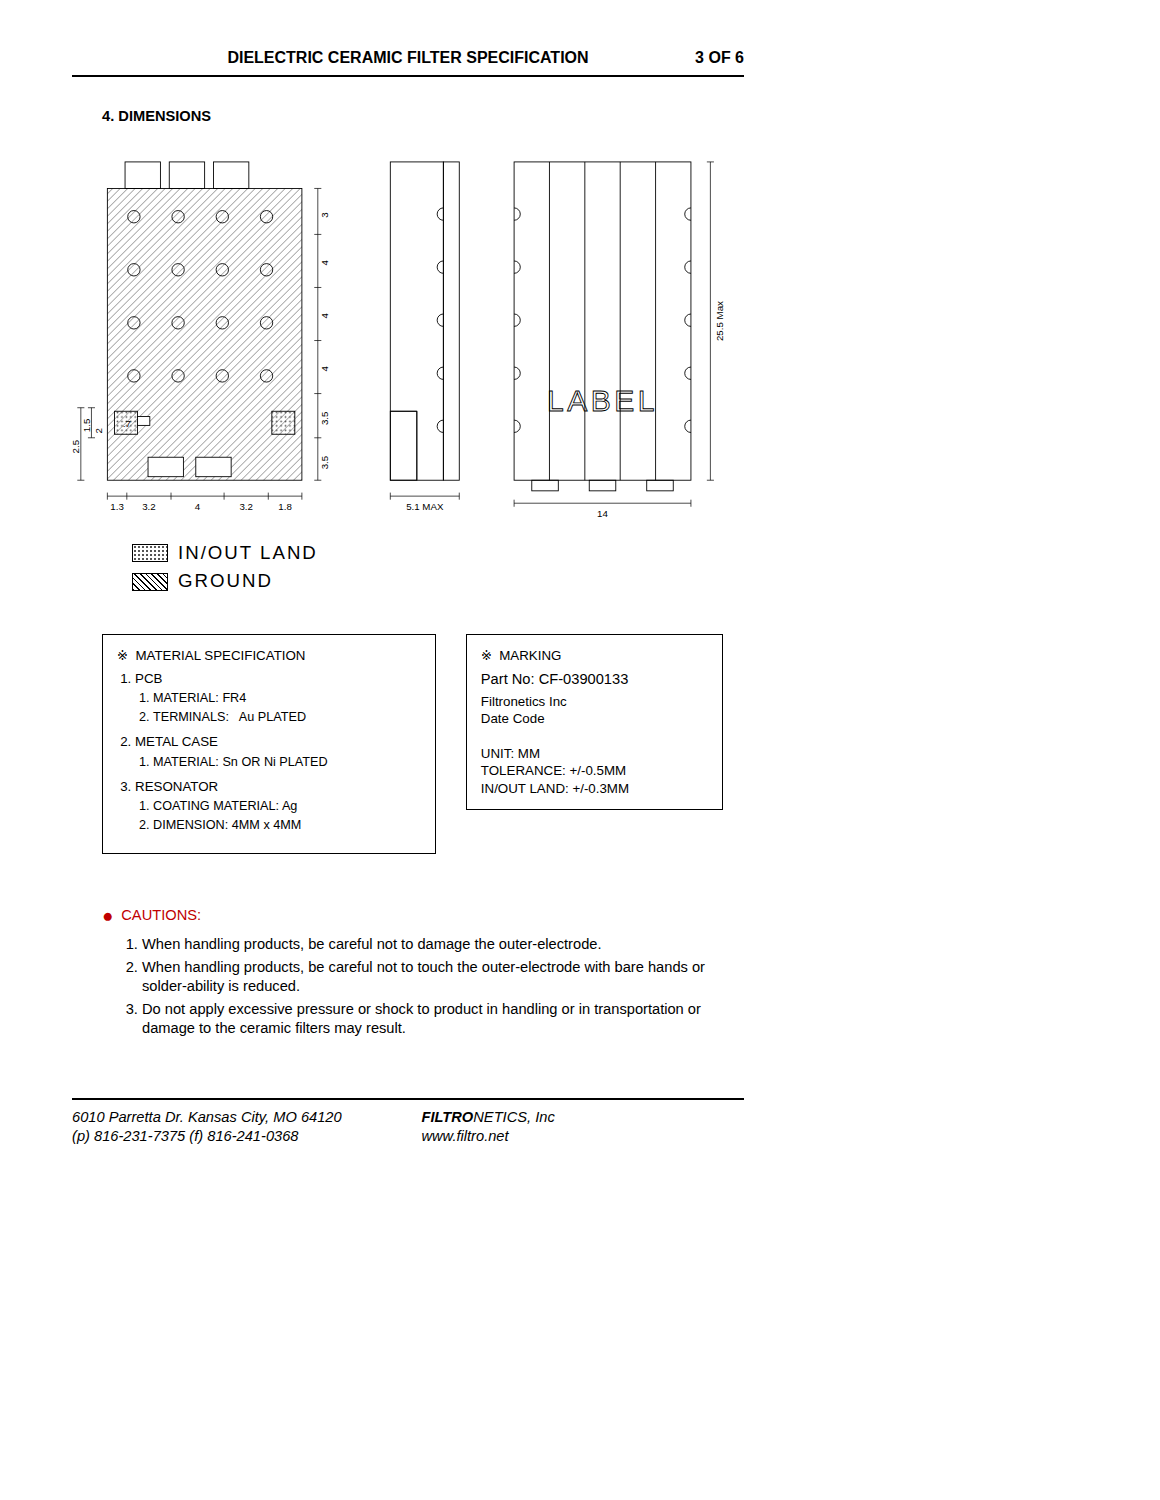DIELECTRIC CERAMIC FILTER SPECIFICATION 3 OF 6
4. DIMENSIONS
1.5 2.5 2 .7 3 4 4 4 3.5 3.5 1.3 3.2 4 3.2 1.8 5.1 MAX LABEL 25.5 Max 14
IN/OUT LAND
GROUND
※ MATERIAL SPECIFICATION
PCB
MATERIAL: FR4
TERMINALS: Au PLATED
METAL CASE
MATERIAL: Sn OR Ni PLATED
RESONATOR
COATING MATERIAL: Ag
DIMENSION: 4MM x 4MM
※ MARKING
Part No: CF-03900133
Filtronetics Inc
Date Code
UNIT: MM
TOLERANCE: +/-0.5MM
IN/OUT LAND: +/-0.3MM
●CAUTIONS:
When handling products, be careful not to damage the outer-electrode.
When handling products, be careful not to touch the outer-electrode with bare hands or solder-ability is reduced.
Do not apply excessive pressure or shock to product in handling or in transportation or damage to the ceramic filters may result.
6010 Parretta Dr. Kansas City, MO 64120
FILTRONETICS, Inc
(p) 816-231-7375 (f) 816-241-0368
www.filtro.net